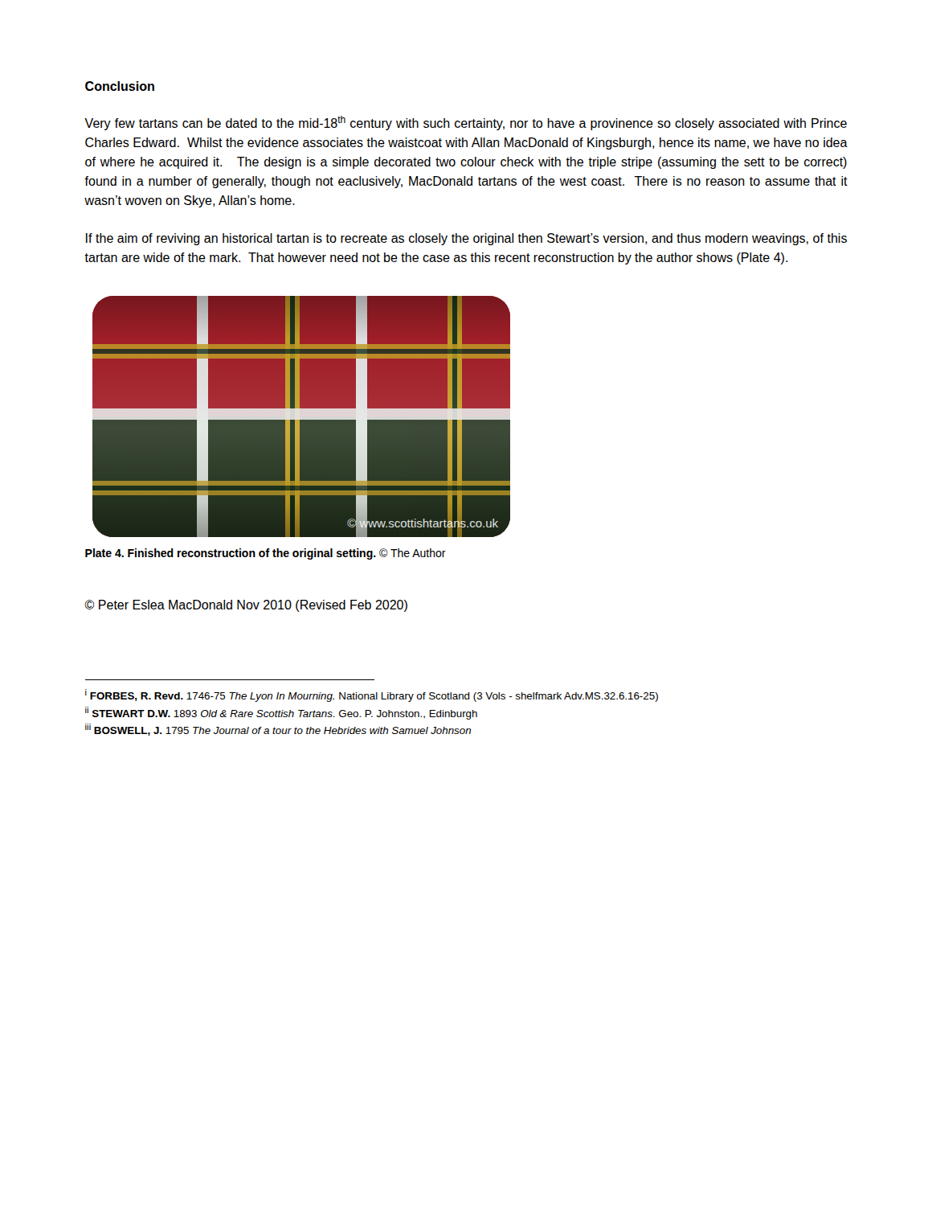Conclusion
Very few tartans can be dated to the mid-18th century with such certainty, nor to have a provinence so closely associated with Prince Charles Edward. Whilst the evidence associates the waistcoat with Allan MacDonald of Kingsburgh, hence its name, we have no idea of where he acquired it. The design is a simple decorated two colour check with the triple stripe (assuming the sett to be correct) found in a number of generally, though not eaclusively, MacDonald tartans of the west coast. There is no reason to assume that it wasn’t woven on Skye, Allan’s home.
If the aim of reviving an historical tartan is to recreate as closely the original then Stewart’s version, and thus modern weavings, of this tartan are wide of the mark. That however need not be the case as this recent reconstruction by the author shows (Plate 4).
Plate 4. Finished reconstruction of the original setting. © The Author
© Peter Eslea MacDonald Nov 2010 (Revised Feb 2020)
i FORBES, R. Revd. 1746-75 The Lyon In Mourning. National Library of Scotland (3 Vols - shelfmark Adv.MS.32.6.16-25)
ii STEWART D.W. 1893 Old & Rare Scottish Tartans. Geo. P. Johnston., Edinburgh
iii BOSWELL, J. 1795 The Journal of a tour to the Hebrides with Samuel Johnson